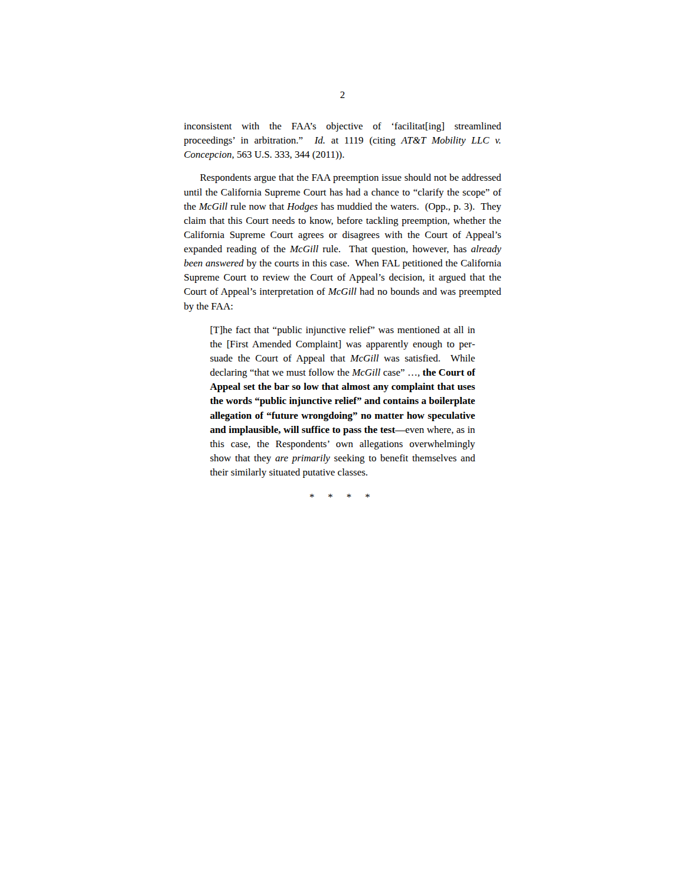2
inconsistent with the FAA’s objective of ‘facilitat[ing] streamlined proceedings’ in arbitration.” Id. at 1119 (citing AT&T Mobility LLC v. Concepcion, 563 U.S. 333, 344 (2011)).
Respondents argue that the FAA preemption issue should not be addressed until the California Supreme Court has had a chance to “clarify the scope” of the McGill rule now that Hodges has muddied the waters. (Opp., p. 3). They claim that this Court needs to know, before tackling preemption, whether the California Supreme Court agrees or disagrees with the Court of Appeal’s expanded reading of the McGill rule. That question, however, has already been answered by the courts in this case. When FAL petitioned the California Supreme Court to review the Court of Appeal’s decision, it argued that the Court of Appeal’s interpretation of McGill had no bounds and was preempted by the FAA:
[T]he fact that “public injunctive relief” was mentioned at all in the [First Amended Complaint] was apparently enough to per­suade the Court of Appeal that McGill was satisfied. While declaring “that we must follow the McGill case” …, the Court of Appeal set the bar so low that almost any complaint that uses the words “public injunctive relief” and contains a boiler­plate allegation of “future wrongdoing” no matter how speculative and implausi­ble, will suffice to pass the test—even where, as in this case, the Respondents’ own allegations overwhelmingly show that they are primarily seeking to benefit themselves and their similarly situated putative classes.
* * * *